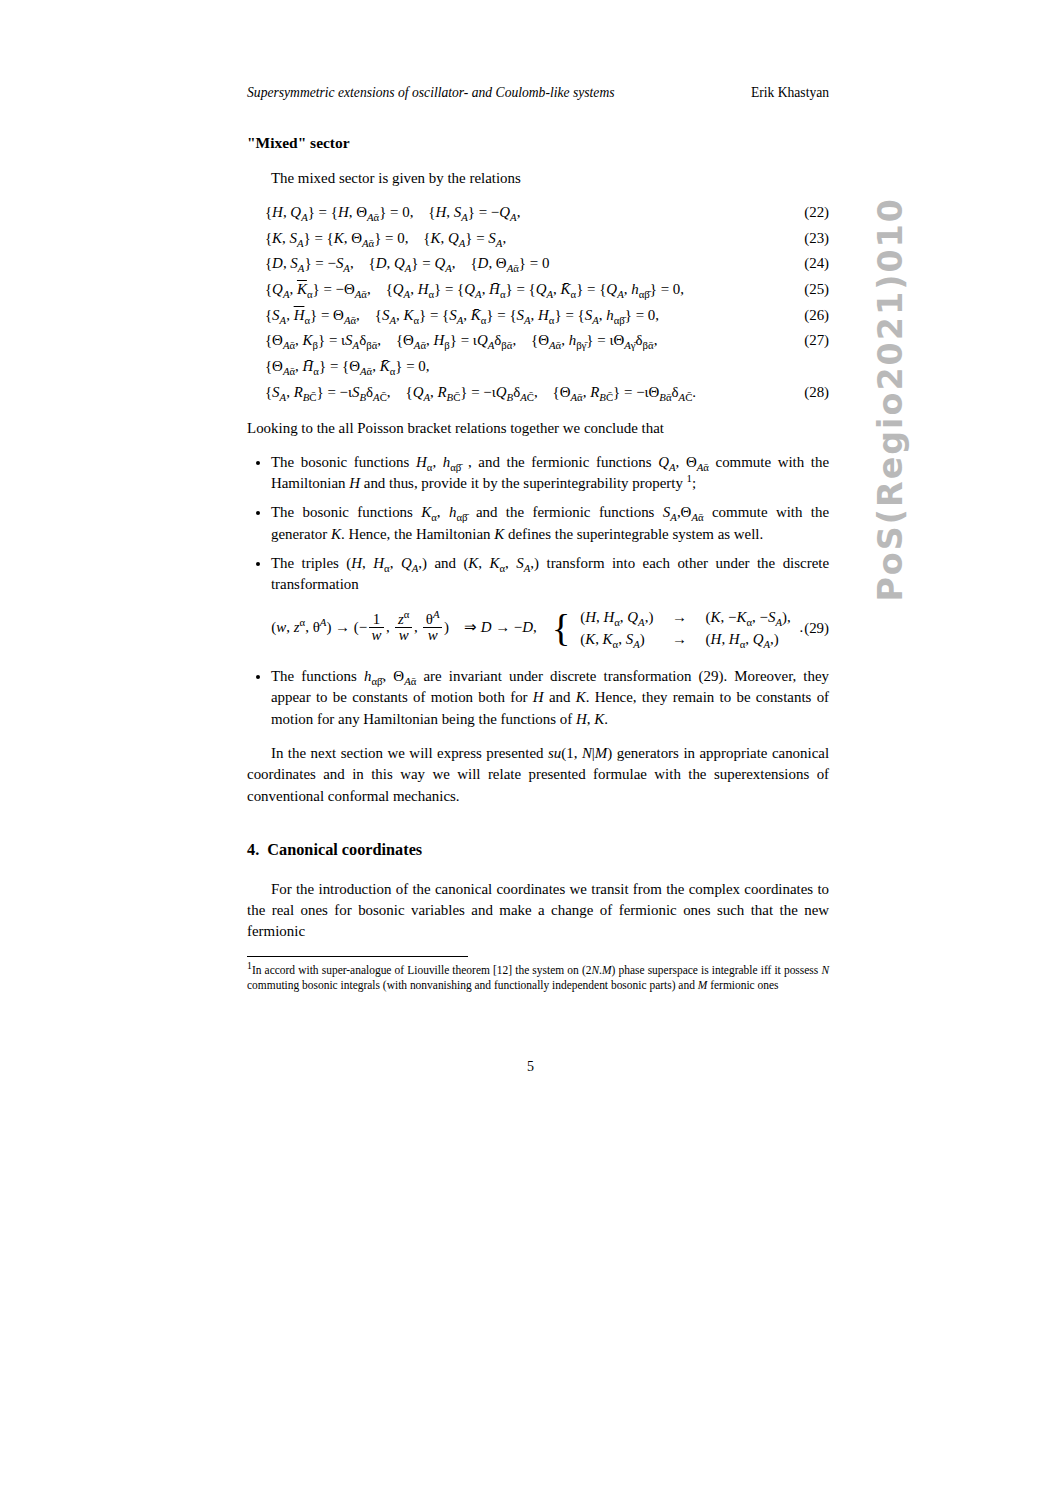PoS(Regio2021)010
Supersymmetric extensions of oscillator- and Coulomb-like systems
Erik Khastyan
"Mixed" sector
The mixed sector is given by the relations
{H, QA} = {H, ΘAᾱ} = 0, {H, SA} = −QA,
(22)
{K, SA} = {K, ΘAᾱ} = 0, {K, QA} = SA,
(23)
{D, SA} = −SA, {D, QA} = QA, {D, ΘAᾱ} = 0
(24)
{QA, Kα} = −ΘAᾱ, {QA, Hα} = {QA, H̄α} = {QA, K̄α} = {QA, hαβ̄} = 0,
(25)
{SA, Hα} = ΘAᾱ, {SA, Kα} = {SA, K̄α} = {SA, Hα} = {SA, hαβ̄} = 0,
(26)
{ΘAᾱ, Kβ} = ιSAδβᾱ, {ΘAᾱ, Hβ} = ιQAδβᾱ, {ΘAᾱ, hβγ̄} = ιΘAγ̄δβᾱ,
(27)
{ΘAᾱ, H̄α} = {ΘAᾱ, K̄α} = 0,
(27a)
{SA, RBC̄} = −ιSBδAC̄, {QA, RBC̄} = −ιQBδAC̄, {ΘAᾱ, RBC̄} = −ιΘBᾱδAC̄.
(28)
Looking to the all Poisson bracket relations together we conclude that
The bosonic functions Hα, hαβ̄ , and the fermionic functions QA, ΘAᾱ commute with the Hamiltonian H and thus, provide it by the superintegrability property 1;
The bosonic functions Kα, hαβ̄ and the fermionic functions SA,ΘAᾱ commute with the generator K. Hence, the Hamiltonian K defines the superintegrable system as well.
The triples (H, Hα, QA,) and (K, Kα, SA,) transform into each other under the discrete transformation
(w, zα, θA) → (−1 w, zα w, θA w) ⇒ D → −D, {
| ( H , H α , Q A ,) | → | ( K , − K α , − S A ), |
| ( K , K α , S A ) | → | ( H , H α , Q A ,) |
.
(29)
The functions hαβ̄, ΘAᾱ are invariant under discrete transformation (29). Moreover, they appear to be constants of motion both for H and K. Hence, they remain to be constants of motion for any Hamiltonian being the functions of H, K.
In the next section we will express presented su(1, N|M) generators in appropriate canonical coordinates and in this way we will relate presented formulae with the superextensions of conventional conformal mechanics.
4. Canonical coordinates
For the introduction of the canonical coordinates we transit from the complex coordinates to the real ones for bosonic variables and make a change of fermionic ones such that the new fermionic
1In accord with super-analogue of Liouville theorem [12] the system on (2N.M) phase superspace is integrable iff it possess N commuting bosonic integrals (with nonvanishing and functionally independent bosonic parts) and M fermionic ones
5